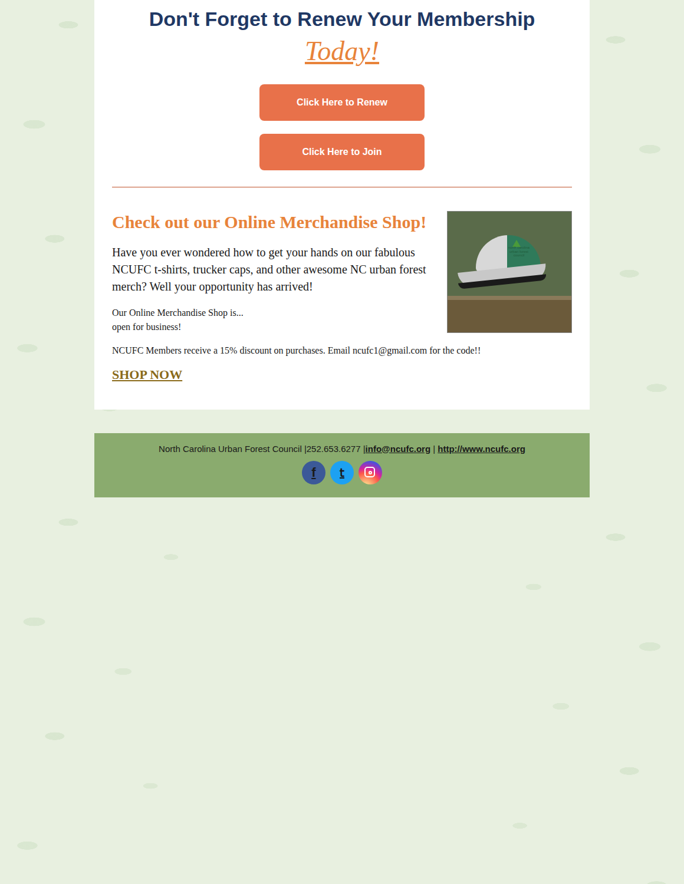Don't Forget to Renew Your Membership
Today!
Click Here to Renew
Click Here to Join
north carolina
urban forest council
Check out our Online Merchandise Shop!
Have you ever wondered how to get your hands on our fabulous NCUFC t-shirts, trucker caps, and other awesome NC urban forest merch? Well your opportunity has arrived!
Our Online Merchandise Shop is...
open for business!
NCUFC Members receive a 15% discount on purchases. Email ncufc1@gmail.com for the code!!
SHOP NOW
North Carolina Urban Forest Council |252.653.6277 |info@ncufc.org | http://www.ncufc.org
f 𝗍